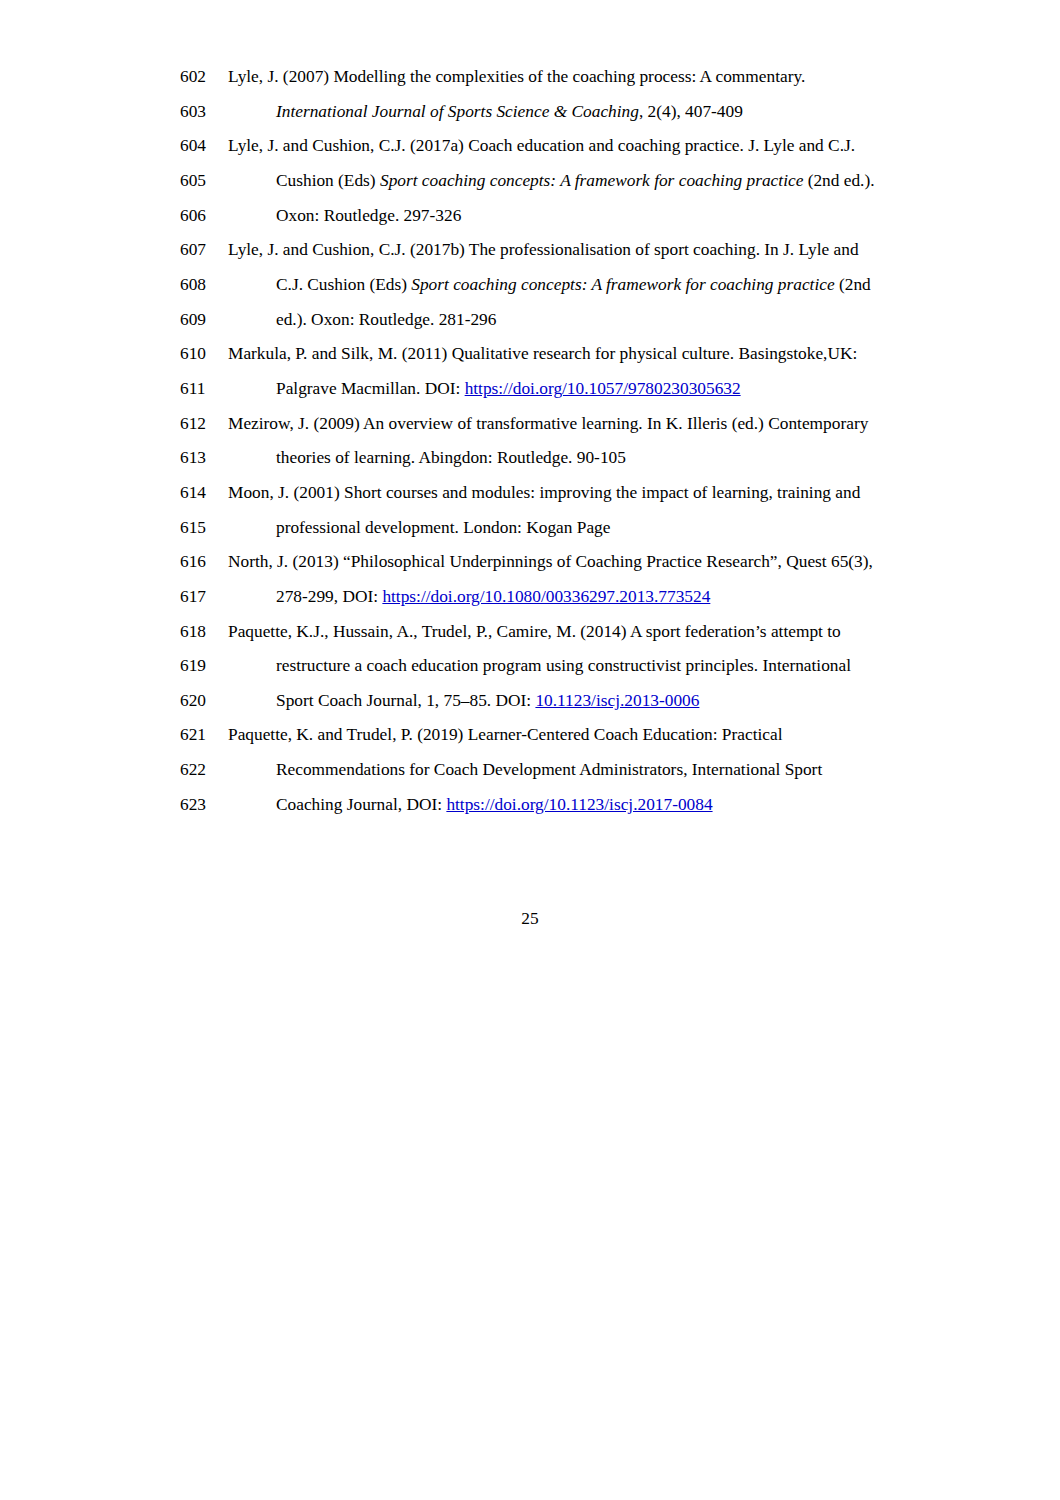602
Lyle, J. (2007) Modelling the complexities of the coaching process: A commentary.
603
International Journal of Sports Science & Coaching, 2(4), 407-409
604
Lyle, J. and Cushion, C.J. (2017a) Coach education and coaching practice. J. Lyle and C.J.
605
Cushion (Eds) Sport coaching concepts: A framework for coaching practice (2nd ed.).
606
Oxon: Routledge. 297-326
607
Lyle, J. and Cushion, C.J. (2017b) The professionalisation of sport coaching. In J. Lyle and
608
C.J. Cushion (Eds) Sport coaching concepts: A framework for coaching practice (2nd
609
ed.). Oxon: Routledge. 281-296
610
Markula, P. and Silk, M. (2011) Qualitative research for physical culture. Basingstoke,UK:
611
Palgrave Macmillan. DOI: https://doi.org/10.1057/9780230305632
612
Mezirow, J. (2009) An overview of transformative learning. In K. Illeris (ed.) Contemporary
613
theories of learning. Abingdon: Routledge. 90-105
614
Moon, J. (2001) Short courses and modules: improving the impact of learning, training and
615
professional development. London: Kogan Page
616
North, J. (2013) “Philosophical Underpinnings of Coaching Practice Research”, Quest 65(3),
617
278-299, DOI: https://doi.org/10.1080/00336297.2013.773524
618
Paquette, K.J., Hussain, A., Trudel, P., Camire, M. (2014) A sport federation’s attempt to
619
restructure a coach education program using constructivist principles. International
620
Sport Coach Journal, 1, 75–85. DOI: 10.1123/iscj.2013-0006
621
Paquette, K. and Trudel, P. (2019) Learner-Centered Coach Education: Practical
622
Recommendations for Coach Development Administrators, International Sport
623
Coaching Journal, DOI: https://doi.org/10.1123/iscj.2017-0084
25